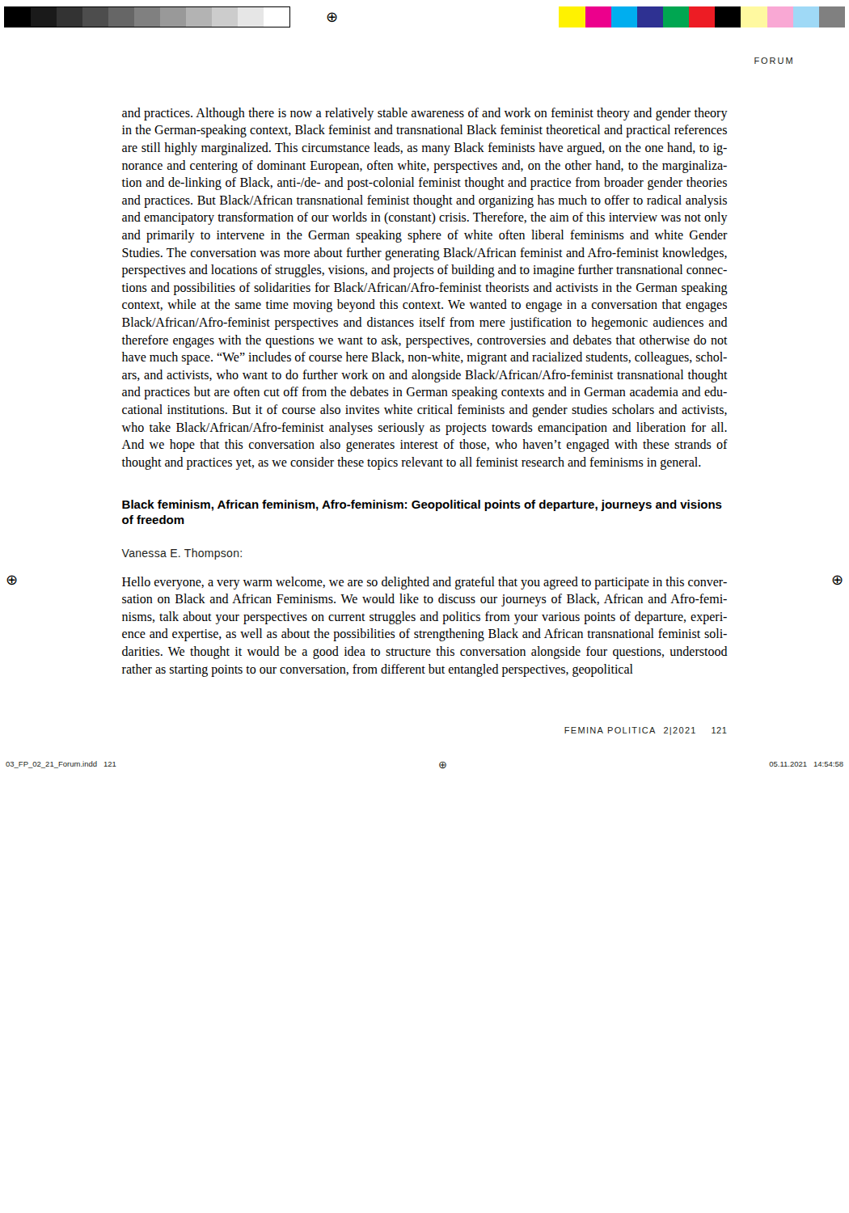⊕
⊕
⊕
FORUM
and practices. Although there is now a relatively stable awareness of and work on feminist theory and gender theory in the German-speaking context, Black feminist and transnational Black feminist theoretical and practical references are still highly marginalized. This circumstance leads, as many Black feminists have argued, on the one hand, to ignorance and centering of dominant European, often white, perspectives and, on the other hand, to the marginalization and de-linking of Black, anti-/de- and post-colonial feminist thought and practice from broader gender theories and practices. But Black/African transnational feminist thought and organizing has much to offer to radical analysis and emancipatory transformation of our worlds in (constant) crisis. Therefore, the aim of this interview was not only and primarily to intervene in the German speaking sphere of white often liberal feminisms and white Gender Studies. The conversation was more about further generating Black/African feminist and Afro-feminist knowledges, perspectives and locations of struggles, visions, and projects of building and to imagine further transnational connections and possibilities of solidarities for Black/African/Afro-feminist theorists and activists in the German speaking context, while at the same time moving beyond this context. We wanted to engage in a conversation that engages Black/African/Afro-feminist perspectives and distances itself from mere justification to hegemonic audiences and therefore engages with the questions we want to ask, perspectives, controversies and debates that otherwise do not have much space. “We” includes of course here Black, non-white, migrant and racialized students, colleagues, scholars, and activists, who want to do further work on and alongside Black/African/Afro-feminist transnational thought and practices but are often cut off from the debates in German speaking contexts and in German academia and educational institutions. But it of course also invites white critical feminists and gender studies scholars and activists, who take Black/African/Afro-feminist analyses seriously as projects towards emancipation and liberation for all. And we hope that this conversation also generates interest of those, who haven’t engaged with these strands of thought and practices yet, as we consider these topics relevant to all feminist research and feminisms in general.
Black feminism, African feminism, Afro-feminism: Geopolitical points of departure, journeys and visions of freedom
Vanessa E. Thompson:
Hello everyone, a very warm welcome, we are so delighted and grateful that you agreed to participate in this conversation on Black and African Feminisms. We would like to discuss our journeys of Black, African and Afro-feminisms, talk about your perspectives on current struggles and politics from your various points of departure, experience and expertise, as well as about the possibilities of strengthening Black and African transnational feminist solidarities. We thought it would be a good idea to structure this conversation alongside four questions, understood rather as starting points to our conversation, from different but entangled perspectives, geopolitical
FEMINA POLITICA 2|2021121
03_FP_02_21_Forum.indd 121
⊕
05.11.2021 14:54:58